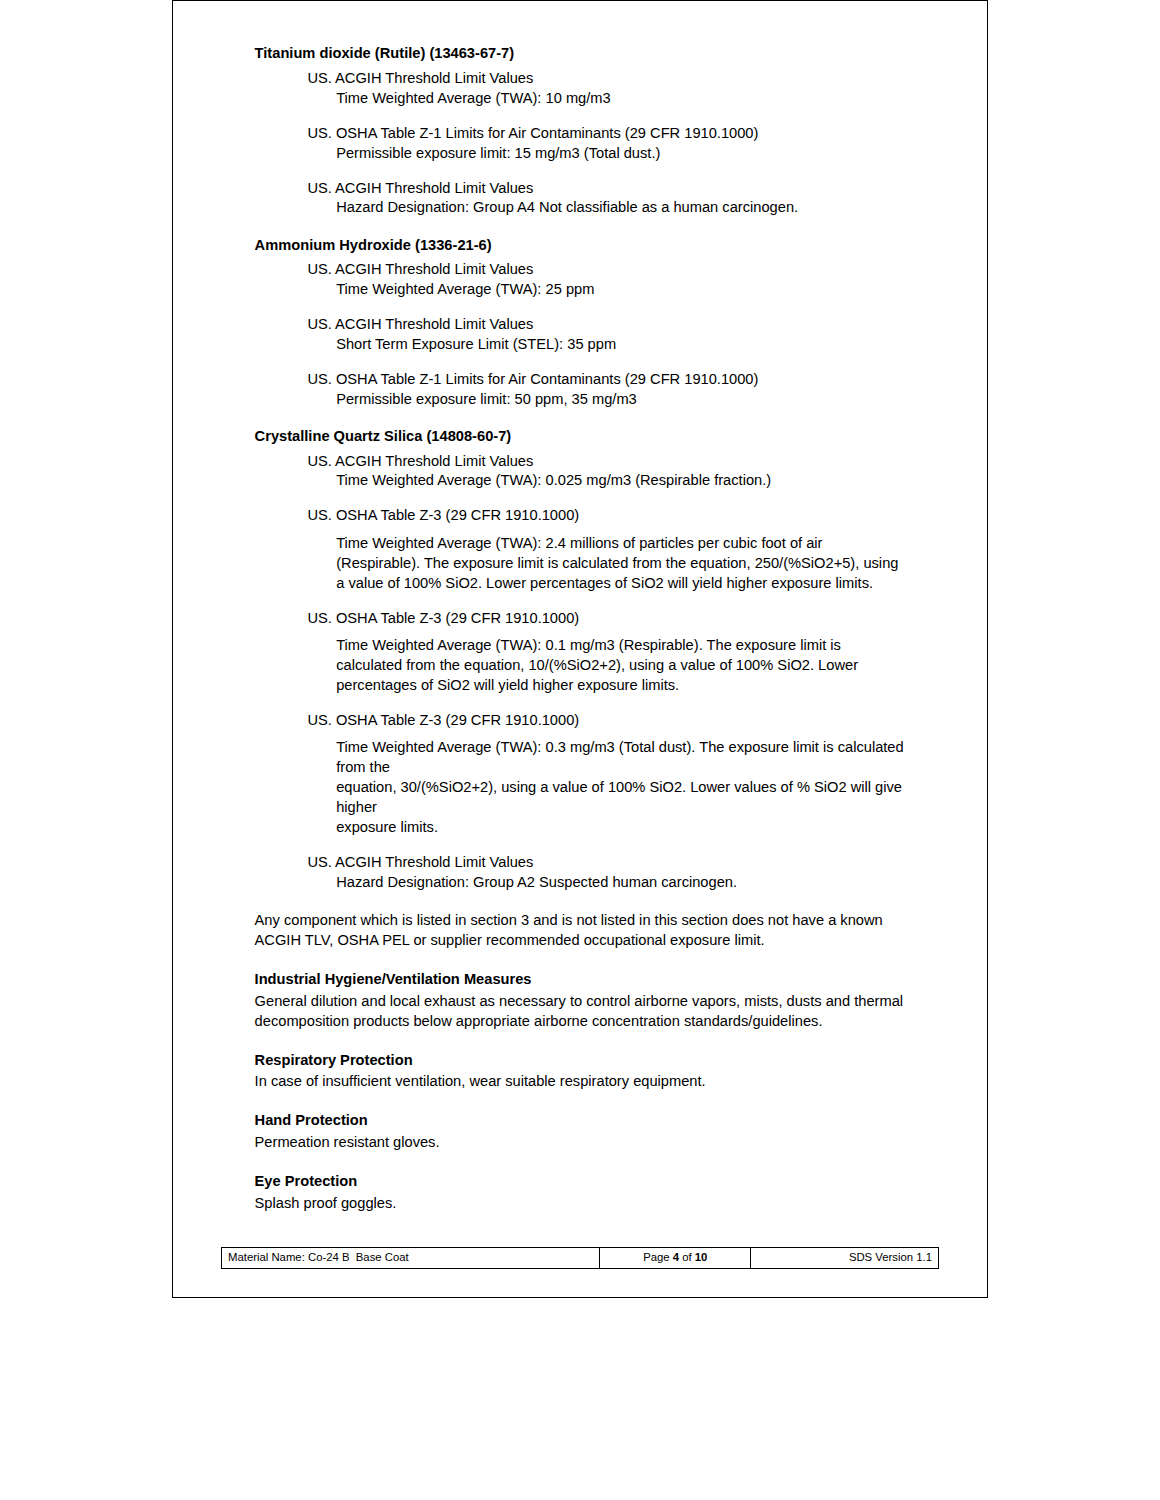Titanium dioxide (Rutile) (13463-67-7)
US. ACGIH Threshold Limit Values
Time Weighted Average (TWA): 10 mg/m3
US. OSHA Table Z-1 Limits for Air Contaminants (29 CFR 1910.1000)
Permissible exposure limit: 15 mg/m3 (Total dust.)
US. ACGIH Threshold Limit Values
Hazard Designation: Group A4 Not classifiable as a human carcinogen.
Ammonium Hydroxide (1336-21-6)
US. ACGIH Threshold Limit Values
Time Weighted Average (TWA): 25 ppm
US. ACGIH Threshold Limit Values
Short Term Exposure Limit (STEL): 35 ppm
US. OSHA Table Z-1 Limits for Air Contaminants (29 CFR 1910.1000)
Permissible exposure limit: 50 ppm, 35 mg/m3
Crystalline Quartz Silica (14808-60-7)
US. ACGIH Threshold Limit Values
Time Weighted Average (TWA): 0.025 mg/m3 (Respirable fraction.)
US. OSHA Table Z-3 (29 CFR 1910.1000)
Time Weighted Average (TWA): 2.4 millions of particles per cubic foot of air
(Respirable). The exposure limit is calculated from the equation, 250/(%SiO2+5), using
a value of 100% SiO2. Lower percentages of SiO2 will yield higher exposure limits.
US. OSHA Table Z-3 (29 CFR 1910.1000)
Time Weighted Average (TWA): 0.1 mg/m3 (Respirable). The exposure limit is
calculated from the equation, 10/(%SiO2+2), using a value of 100% SiO2. Lower
percentages of SiO2 will yield higher exposure limits.
US. OSHA Table Z-3 (29 CFR 1910.1000)
Time Weighted Average (TWA): 0.3 mg/m3 (Total dust). The exposure limit is calculated from the
equation, 30/(%SiO2+2), using a value of 100% SiO2. Lower values of % SiO2 will give higher
exposure limits.
US. ACGIH Threshold Limit Values
Hazard Designation: Group A2 Suspected human carcinogen.
Any component which is listed in section 3 and is not listed in this section does not have a known ACGIH TLV, OSHA PEL or supplier recommended occupational exposure limit.
Industrial Hygiene/Ventilation Measures
General dilution and local exhaust as necessary to control airborne vapors, mists, dusts and thermal decomposition products below appropriate airborne concentration standards/guidelines.
Respiratory Protection
In case of insufficient ventilation, wear suitable respiratory equipment.
Hand Protection
Permeation resistant gloves.
Eye Protection
Splash proof goggles.
| Material Name: Co-24 B Base Coat | Page 4 of 10 | SDS Version 1.1 |